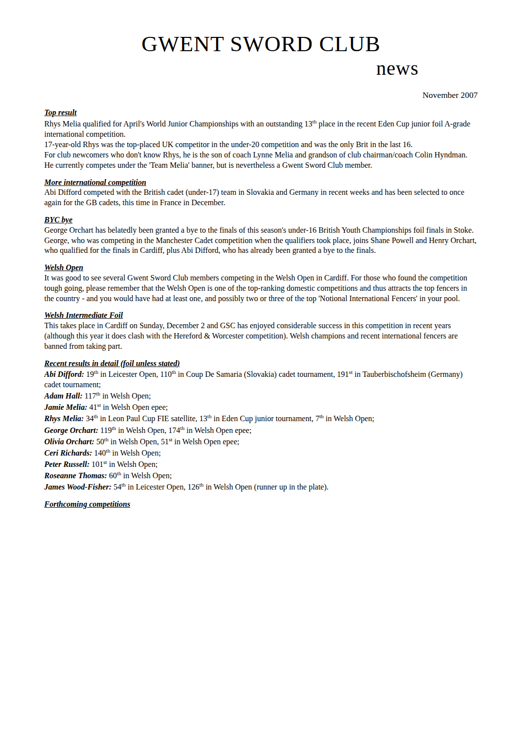GWENT SWORD CLUBnews
November 2007
Top result
Rhys Melia qualified for April's World Junior Championships with an outstanding 13th place in the recent Eden Cup junior foil A-grade international competition.
17-year-old Rhys was the top-placed UK competitor in the under-20 competition and was the only Brit in the last 16.
For club newcomers who don't know Rhys, he is the son of coach Lynne Melia and grandson of club chairman/coach Colin Hyndman. He currently competes under the 'Team Melia' banner, but is nevertheless a Gwent Sword Club member.
More international competition
Abi Difford competed with the British cadet (under-17) team in Slovakia and Germany in recent weeks and has been selected to once again for the GB cadets, this time in France in December.
BYC bye
George Orchart has belatedly been granted a bye to the finals of this season's under-16 British Youth Championships foil finals in Stoke.
George, who was competing in the Manchester Cadet competition when the qualifiers took place, joins Shane Powell and Henry Orchart, who qualified for the finals in Cardiff, plus Abi Difford, who has already been granted a bye to the finals.
Welsh Open
It was good to see several Gwent Sword Club members competing in the Welsh Open in Cardiff. For those who found the competition tough going, please remember that the Welsh Open is one of the top-ranking domestic competitions and thus attracts the top fencers in the country - and you would have had at least one, and possibly two or three of the top 'Notional International Fencers' in your pool.
Welsh Intermediate Foil
This takes place in Cardiff on Sunday, December 2 and GSC has enjoyed considerable success in this competition in recent years (although this year it does clash with the Hereford & Worcester competition). Welsh champions and recent international fencers are banned from taking part.
Recent results in detail (foil unless stated)
Abi Difford: 19th in Leicester Open, 110th in Coup De Samaria (Slovakia) cadet tournament, 191st in Tauberbischofsheim (Germany) cadet tournament;
Adam Hall: 117th in Welsh Open;
Jamie Melia: 41st in Welsh Open epee;
Rhys Melia: 34th in Leon Paul Cup FIE satellite, 13th in Eden Cup junior tournament, 7th in Welsh Open;
George Orchart: 119th in Welsh Open, 174th in Welsh Open epee;
Olivia Orchart: 50th in Welsh Open, 51st in Welsh Open epee;
Ceri Richards: 140th in Welsh Open;
Peter Russell: 101st in Welsh Open;
Roseanne Thomas: 60th in Welsh Open;
James Wood-Fisher: 54th in Leicester Open, 126th in Welsh Open (runner up in the plate).
Forthcoming competitions